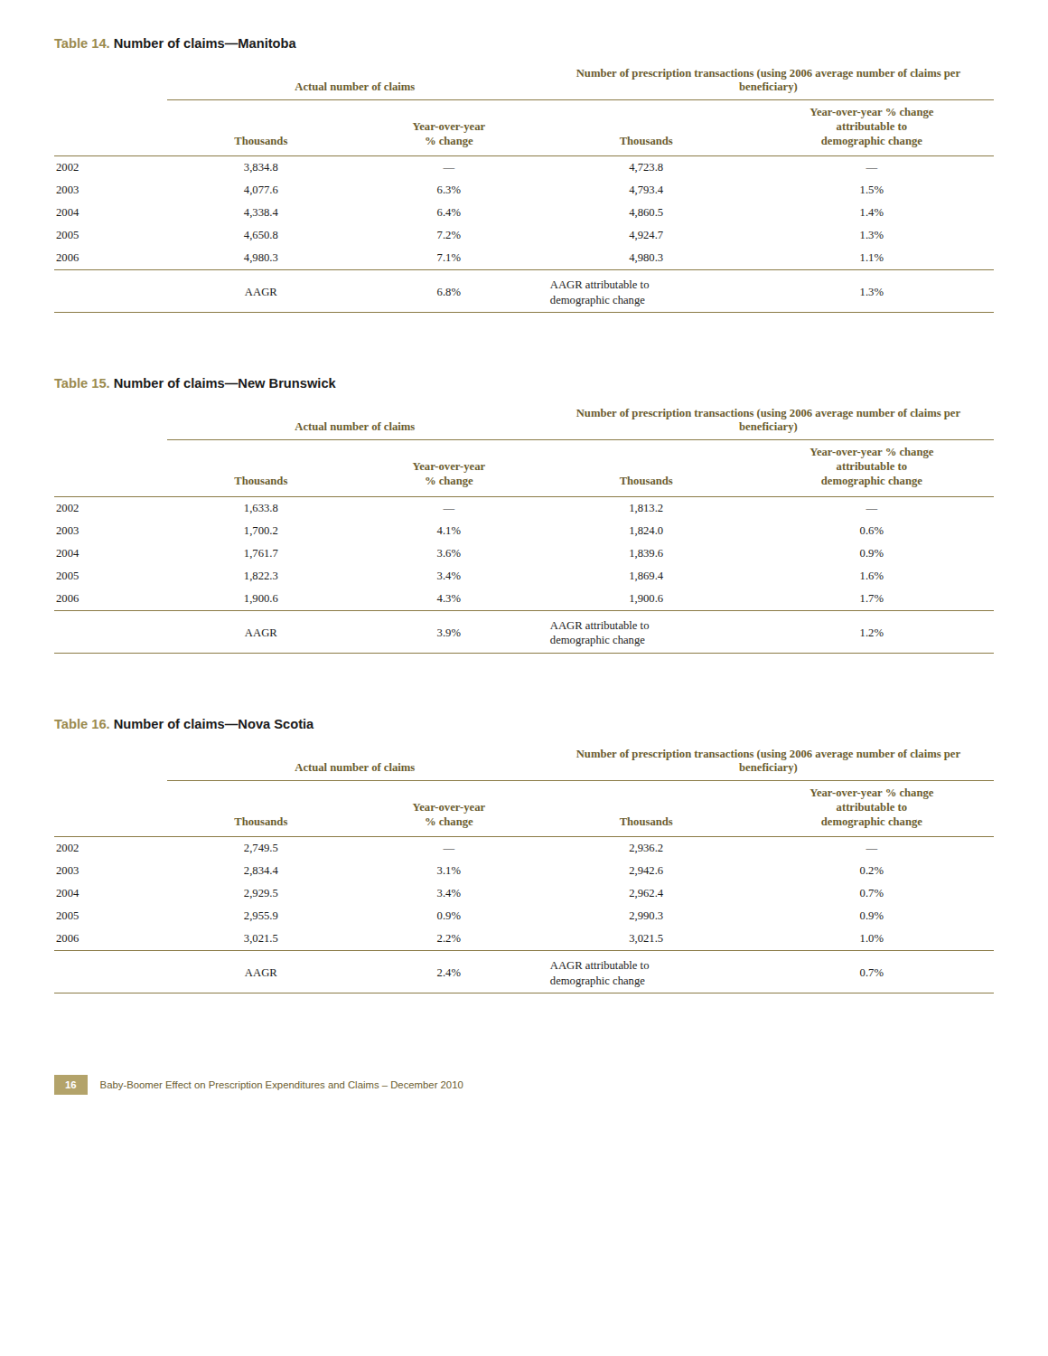Table 14. Number of claims—Manitoba
| | Actual number of claims | Number of prescription transactions (using 2006 average number of claims per beneficiary) |
| --- | --- | --- |
| | Thousands | Year-over-year % change | Thousands | Year-over-year % change attributable to demographic change |
| 2002 | 3,834.8 | — | 4,723.8 | — |
| 2003 | 4,077.6 | 6.3% | 4,793.4 | 1.5% |
| 2004 | 4,338.4 | 6.4% | 4,860.5 | 1.4% |
| 2005 | 4,650.8 | 7.2% | 4,924.7 | 1.3% |
| 2006 | 4,980.3 | 7.1% | 4,980.3 | 1.1% |
| | AAGR | 6.8% | AAGR attributable to demographic change | 1.3% |
Table 15. Number of claims—New Brunswick
| | Actual number of claims | Number of prescription transactions (using 2006 average number of claims per beneficiary) |
| --- | --- | --- |
| | Thousands | Year-over-year % change | Thousands | Year-over-year % change attributable to demographic change |
| 2002 | 1,633.8 | — | 1,813.2 | — |
| 2003 | 1,700.2 | 4.1% | 1,824.0 | 0.6% |
| 2004 | 1,761.7 | 3.6% | 1,839.6 | 0.9% |
| 2005 | 1,822.3 | 3.4% | 1,869.4 | 1.6% |
| 2006 | 1,900.6 | 4.3% | 1,900.6 | 1.7% |
| | AAGR | 3.9% | AAGR attributable to demographic change | 1.2% |
Table 16. Number of claims—Nova Scotia
| | Actual number of claims | Number of prescription transactions (using 2006 average number of claims per beneficiary) |
| --- | --- | --- |
| | Thousands | Year-over-year % change | Thousands | Year-over-year % change attributable to demographic change |
| 2002 | 2,749.5 | — | 2,936.2 | — |
| 2003 | 2,834.4 | 3.1% | 2,942.6 | 0.2% |
| 2004 | 2,929.5 | 3.4% | 2,962.4 | 0.7% |
| 2005 | 2,955.9 | 0.9% | 2,990.3 | 0.9% |
| 2006 | 3,021.5 | 2.2% | 3,021.5 | 1.0% |
| | AAGR | 2.4% | AAGR attributable to demographic change | 0.7% |
16 Baby-Boomer Effect on Prescription Expenditures and Claims – December 2010